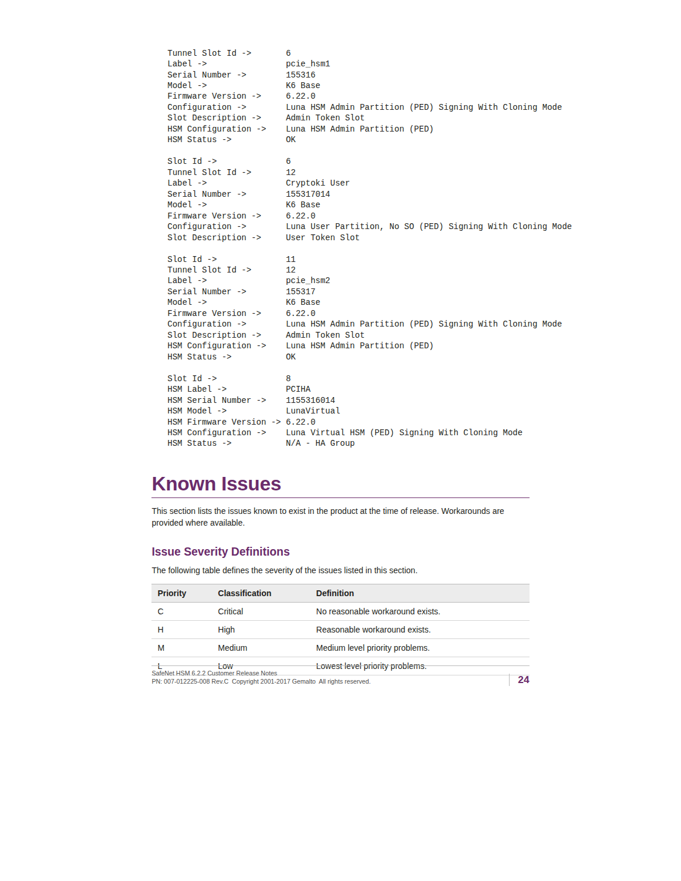Tunnel Slot Id ->       6
Label ->                pcie_hsm1
Serial Number ->        155316
Model ->                K6 Base
Firmware Version ->     6.22.0
Configuration ->        Luna HSM Admin Partition (PED) Signing With Cloning Mode
Slot Description ->     Admin Token Slot
HSM Configuration ->    Luna HSM Admin Partition (PED)
HSM Status ->           OK

Slot Id ->              6
Tunnel Slot Id ->       12
Label ->                Cryptoki User
Serial Number ->        155317014
Model ->                K6 Base
Firmware Version ->     6.22.0
Configuration ->        Luna User Partition, No SO (PED) Signing With Cloning Mode
Slot Description ->     User Token Slot

Slot Id ->              11
Tunnel Slot Id ->       12
Label ->                pcie_hsm2
Serial Number ->        155317
Model ->                K6 Base
Firmware Version ->     6.22.0
Configuration ->        Luna HSM Admin Partition (PED) Signing With Cloning Mode
Slot Description ->     Admin Token Slot
HSM Configuration ->    Luna HSM Admin Partition (PED)
HSM Status ->           OK

Slot Id ->              8
HSM Label ->            PCIHA
HSM Serial Number ->    1155316014
HSM Model ->            LunaVirtual
HSM Firmware Version -> 6.22.0
HSM Configuration ->    Luna Virtual HSM (PED) Signing With Cloning Mode
HSM Status ->           N/A - HA Group
Known Issues
This section lists the issues known to exist in the product at the time of release. Workarounds are provided where available.
Issue Severity Definitions
The following table defines the severity of the issues listed in this section.
| Priority | Classification | Definition |
| --- | --- | --- |
| C | Critical | No reasonable workaround exists. |
| H | High | Reasonable workaround exists. |
| M | Medium | Medium level priority problems. |
| L | Low | Lowest level priority problems. |
SafeNet HSM 6.2.2 Customer Release Notes
PN: 007-012225-008 Rev.C Copyright 2001-2017 Gemalto All rights reserved.
24